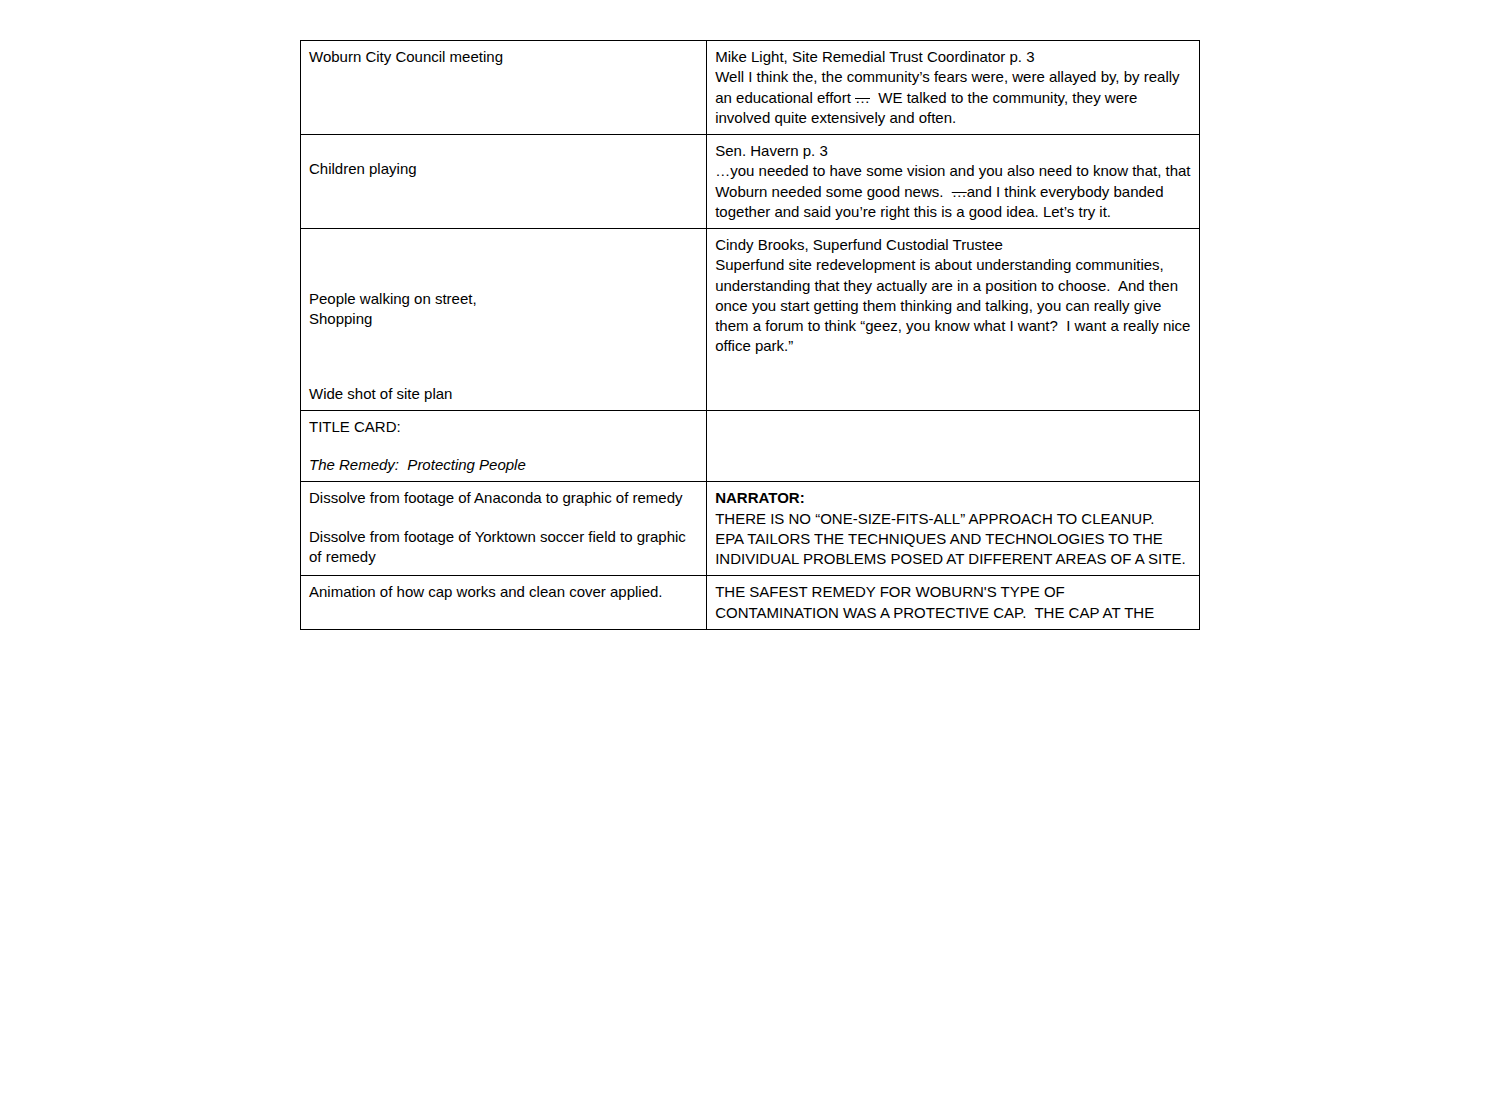| Woburn City Council meeting | Mike Light, Site Remedial Trust Coordinator p. 3 Well I think the, the community’s fears were, were allayed by, by really an educational effort … WE talked to the community, they were involved quite extensively and often. |
| Children playing | Sen. Havern p. 3 …you needed to have some vision and you also need to know that, that Woburn needed some good news. … and I think everybody banded together and said you’re right this is a good idea. Let’s try it. |
| People walking on street, Shopping Wide shot of site plan | Cindy Brooks, Superfund Custodial Trustee Superfund site redevelopment is about understanding communities, understanding that they actually are in a position to choose. And then once you start getting them thinking and talking, you can really give them a forum to think “geez, you know what I want? I want a really nice office park.” |
| TITLE CARD: The Remedy: Protecting People | |
| Dissolve from footage of Anaconda to graphic of remedy Dissolve from footage of Yorktown soccer field to graphic of remedy | NARRATOR: THERE IS NO “ONE-SIZE-FITS-ALL” APPROACH TO CLEANUP. EPA TAILORS THE TECHNIQUES AND TECHNOLOGIES TO THE INDIVIDUAL PROBLEMS POSED AT DIFFERENT AREAS OF A SITE. |
| Animation of how cap works and clean cover applied. | THE SAFEST REMEDY FOR WOBURN'S TYPE OF CONTAMINATION WAS A PROTECTIVE CAP. THE CAP AT THE |